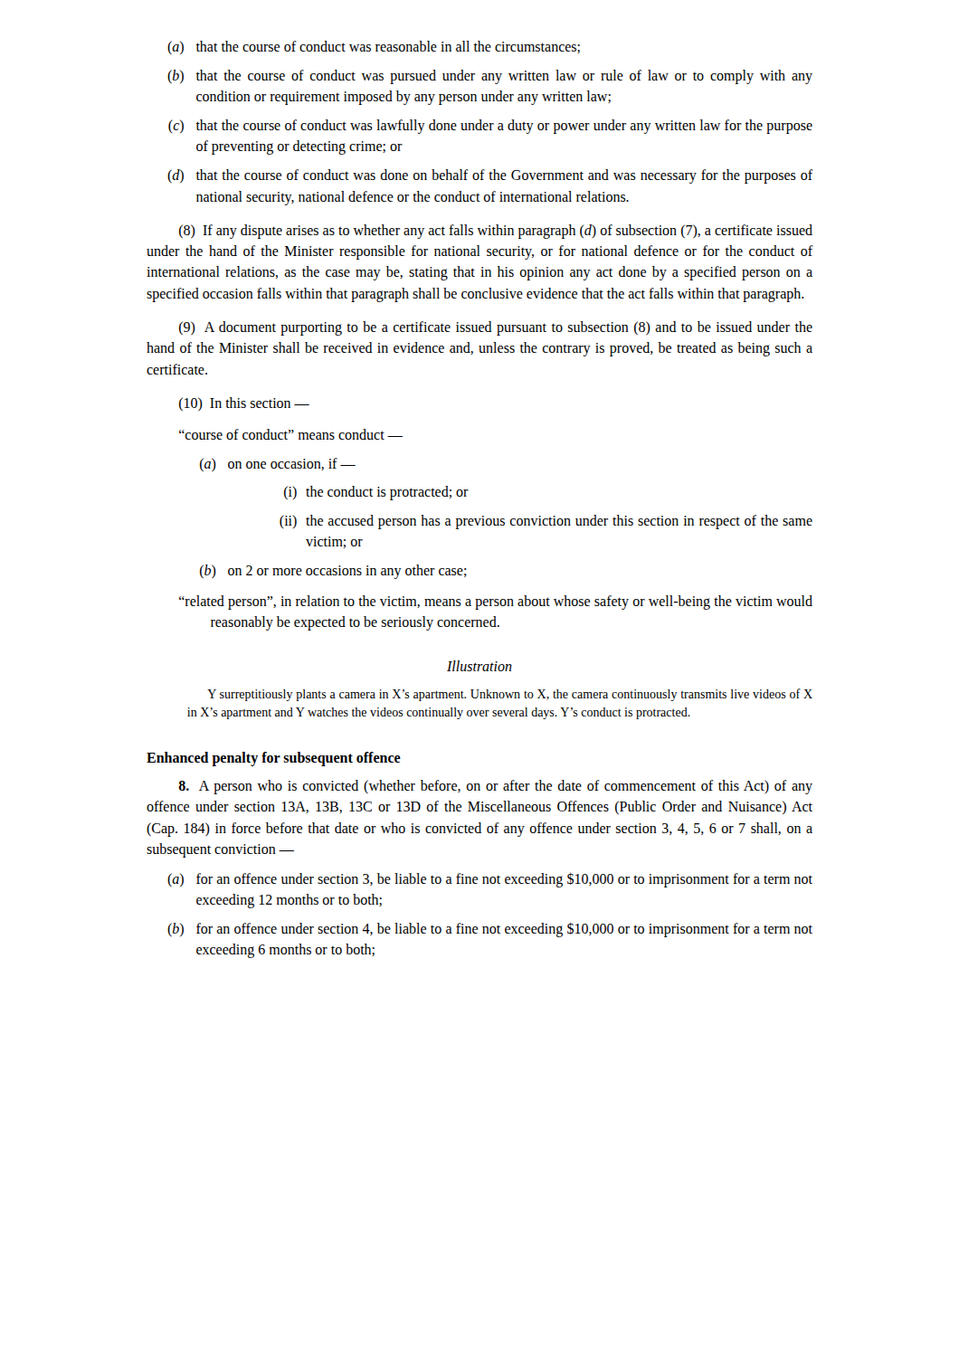(a) that the course of conduct was reasonable in all the circumstances;
(b) that the course of conduct was pursued under any written law or rule of law or to comply with any condition or requirement imposed by any person under any written law;
(c) that the course of conduct was lawfully done under a duty or power under any written law for the purpose of preventing or detecting crime; or
(d) that the course of conduct was done on behalf of the Government and was necessary for the purposes of national security, national defence or the conduct of international relations.
(8) If any dispute arises as to whether any act falls within paragraph (d) of subsection (7), a certificate issued under the hand of the Minister responsible for national security, or for national defence or for the conduct of international relations, as the case may be, stating that in his opinion any act done by a specified person on a specified occasion falls within that paragraph shall be conclusive evidence that the act falls within that paragraph.
(9) A document purporting to be a certificate issued pursuant to subsection (8) and to be issued under the hand of the Minister shall be received in evidence and, unless the contrary is proved, be treated as being such a certificate.
(10) In this section —
“course of conduct” means conduct —
(a) on one occasion, if —
(i) the conduct is protracted; or
(ii) the accused person has a previous conviction under this section in respect of the same victim; or
(b) on 2 or more occasions in any other case;
“related person”, in relation to the victim, means a person about whose safety or well‑being the victim would reasonably be expected to be seriously concerned.
Illustration
Y surreptitiously plants a camera in X’s apartment. Unknown to X, the camera continuously transmits live videos of X in X’s apartment and Y watches the videos continually over several days. Y’s conduct is protracted.
Enhanced penalty for subsequent offence
8. A person who is convicted (whether before, on or after the date of commencement of this Act) of any offence under section 13A, 13B, 13C or 13D of the Miscellaneous Offences (Public Order and Nuisance) Act (Cap. 184) in force before that date or who is convicted of any offence under section 3, 4, 5, 6 or 7 shall, on a subsequent conviction —
(a) for an offence under section 3, be liable to a fine not exceeding $10,000 or to imprisonment for a term not exceeding 12 months or to both;
(b) for an offence under section 4, be liable to a fine not exceeding $10,000 or to imprisonment for a term not exceeding 6 months or to both;